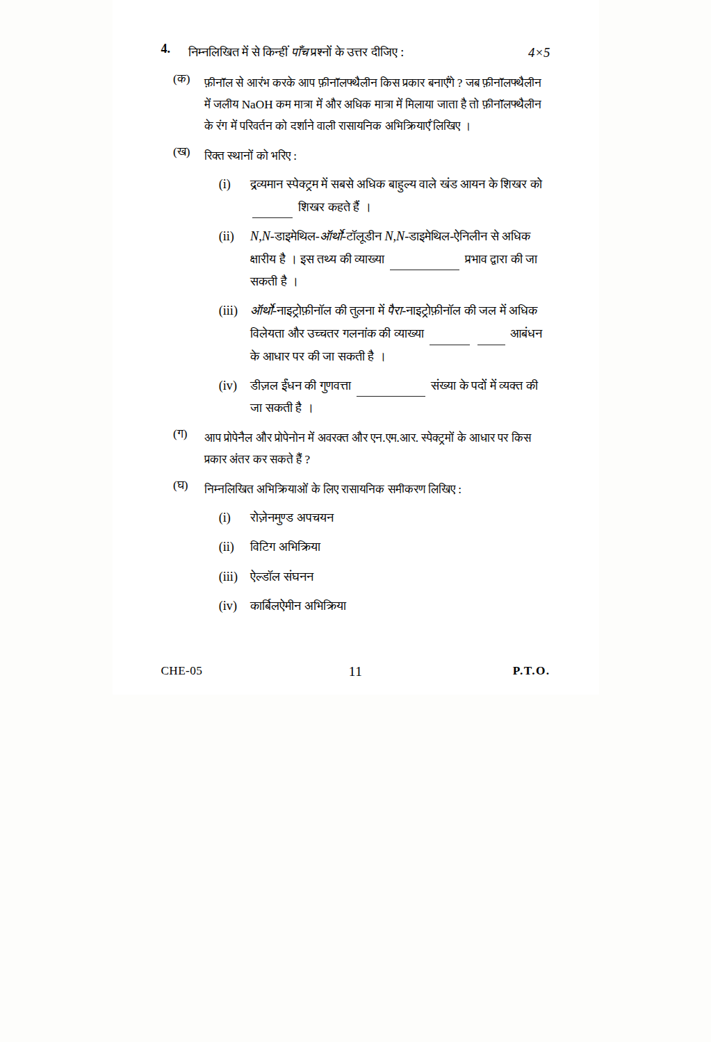4.
4×5 निम्नलिखित में से किन्हीं पाँच प्रश्नों के उत्तर दीजिए :
(क)
फ़ीनॉल से आरंभ करके आप फ़ीनॉलफ्थैलीन किस प्रकार बनाएँगे ? जब फ़ीनॉलफ्थैलीन में जलीय NaOH कम मात्रा में और अधिक मात्रा में मिलाया जाता है तो फ़ीनॉलफ्थैलीन के रंग में परिवर्तन को दर्शाने वाली रासायनिक अभिक्रियाएँ लिखिए ।
(ख)
रिक्त स्थानों को भरिए :
(i)
द्रव्यमान स्पेक्ट्रम में सबसे अधिक बाहुल्य वाले खंड आयन के शिखर को शिखर कहते हैं ।
(ii)
N,N-डाइमेथिल-ऑर्थो-टॉलूडीन N,N-डाइमेथिल-ऐनिलीन से अधिक क्षारीय है । इस तथ्य की व्याख्या प्रभाव द्वारा की जा सकती है ।
(iii)
ऑर्थो-नाइट्रोफ़ीनॉल की तुलना में पैरा-नाइट्रोफ़ीनॉल की जल में अधिक विलेयता और उच्चतर गलनांक की व्याख्या आबंधन के आधार पर की जा सकती है ।
(iv)
डीज़ल ईंधन की गुणवत्ता संख्या के पदों में व्यक्त की जा सकती है ।
(ग)
आप प्रोपेनैल और प्रोपेनोन में अवरक्त और एन.एम.आर. स्पेक्ट्रमों के आधार पर किस प्रकार अंतर कर सकते हैं ?
(घ)
निम्नलिखित अभिक्रियाओं के लिए रासायनिक समीकरण लिखिए :
(i)
रोज़ेनमुण्ड अपचयन
(ii)
विटिग अभिक्रिया
(iii)
ऐल्डॉल संघनन
(iv)
कार्बिलऐमीन अभिक्रिया
CHE-05
11
P.T.O.